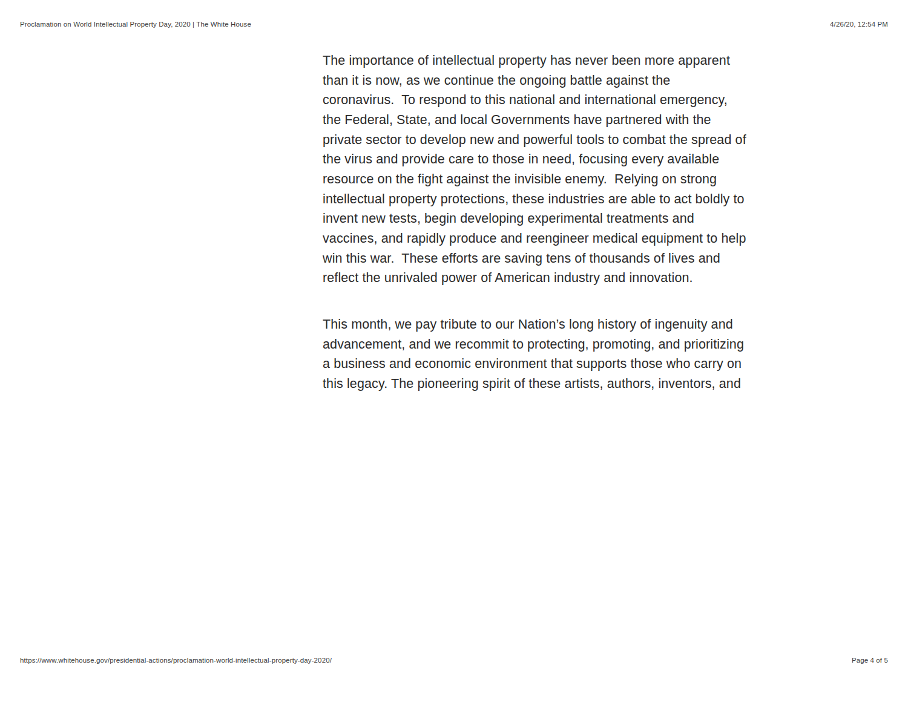Proclamation on World Intellectual Property Day, 2020 | The White House
4/26/20, 12:54 PM
The importance of intellectual property has never been more apparent than it is now, as we continue the ongoing battle against the coronavirus. To respond to this national and international emergency, the Federal, State, and local Governments have partnered with the private sector to develop new and powerful tools to combat the spread of the virus and provide care to those in need, focusing every available resource on the fight against the invisible enemy. Relying on strong intellectual property protections, these industries are able to act boldly to invent new tests, begin developing experimental treatments and vaccines, and rapidly produce and reengineer medical equipment to help win this war. These efforts are saving tens of thousands of lives and reflect the unrivaled power of American industry and innovation.
This month, we pay tribute to our Nation’s long history of ingenuity and advancement, and we recommit to protecting, promoting, and prioritizing a business and economic environment that supports those who carry on this legacy. The pioneering spirit of these artists, authors, inventors, and
https://www.whitehouse.gov/presidential-actions/proclamation-world-intellectual-property-day-2020/
Page 4 of 5